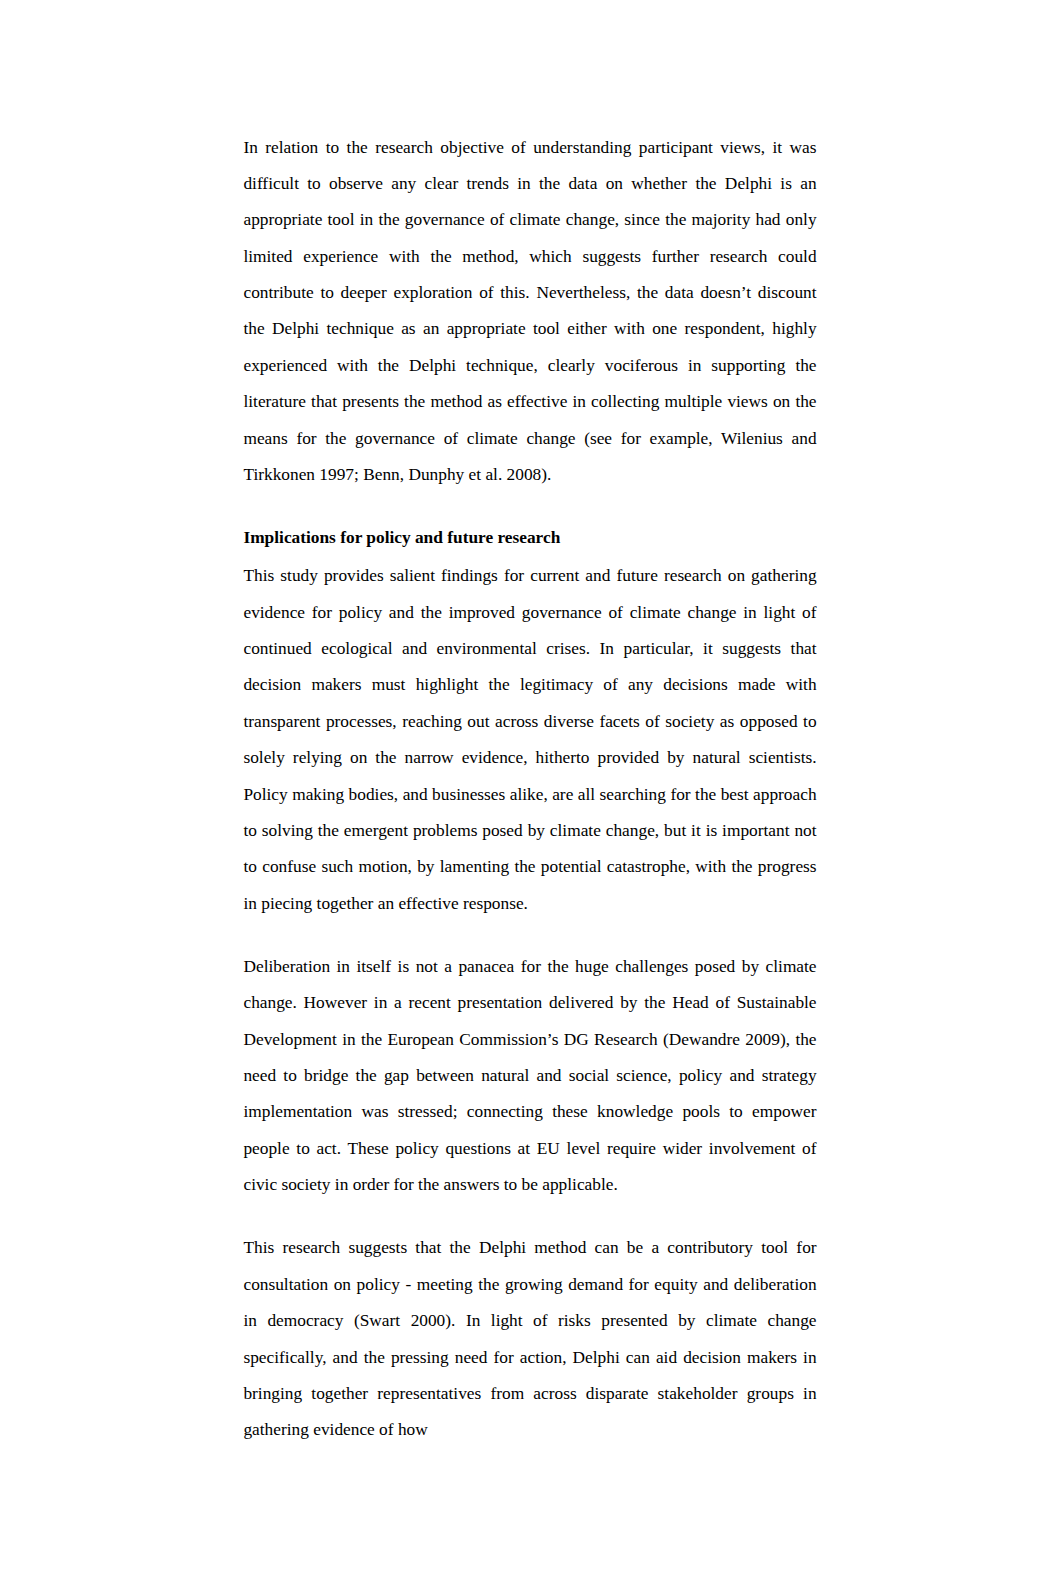In relation to the research objective of understanding participant views, it was difficult to observe any clear trends in the data on whether the Delphi is an appropriate tool in the governance of climate change, since the majority had only limited experience with the method, which suggests further research could contribute to deeper exploration of this. Nevertheless, the data doesn’t discount the Delphi technique as an appropriate tool either with one respondent, highly experienced with the Delphi technique, clearly vociferous in supporting the literature that presents the method as effective in collecting multiple views on the means for the governance of climate change (see for example, Wilenius and Tirkkonen 1997; Benn, Dunphy et al. 2008).
Implications for policy and future research
This study provides salient findings for current and future research on gathering evidence for policy and the improved governance of climate change in light of continued ecological and environmental crises. In particular, it suggests that decision makers must highlight the legitimacy of any decisions made with transparent processes, reaching out across diverse facets of society as opposed to solely relying on the narrow evidence, hitherto provided by natural scientists. Policy making bodies, and businesses alike, are all searching for the best approach to solving the emergent problems posed by climate change, but it is important not to confuse such motion, by lamenting the potential catastrophe, with the progress in piecing together an effective response.
Deliberation in itself is not a panacea for the huge challenges posed by climate change. However in a recent presentation delivered by the Head of Sustainable Development in the European Commission’s DG Research (Dewandre 2009), the need to bridge the gap between natural and social science, policy and strategy implementation was stressed; connecting these knowledge pools to empower people to act. These policy questions at EU level require wider involvement of civic society in order for the answers to be applicable.
This research suggests that the Delphi method can be a contributory tool for consultation on policy - meeting the growing demand for equity and deliberation in democracy (Swart 2000). In light of risks presented by climate change specifically, and the pressing need for action, Delphi can aid decision makers in bringing together representatives from across disparate stakeholder groups in gathering evidence of how